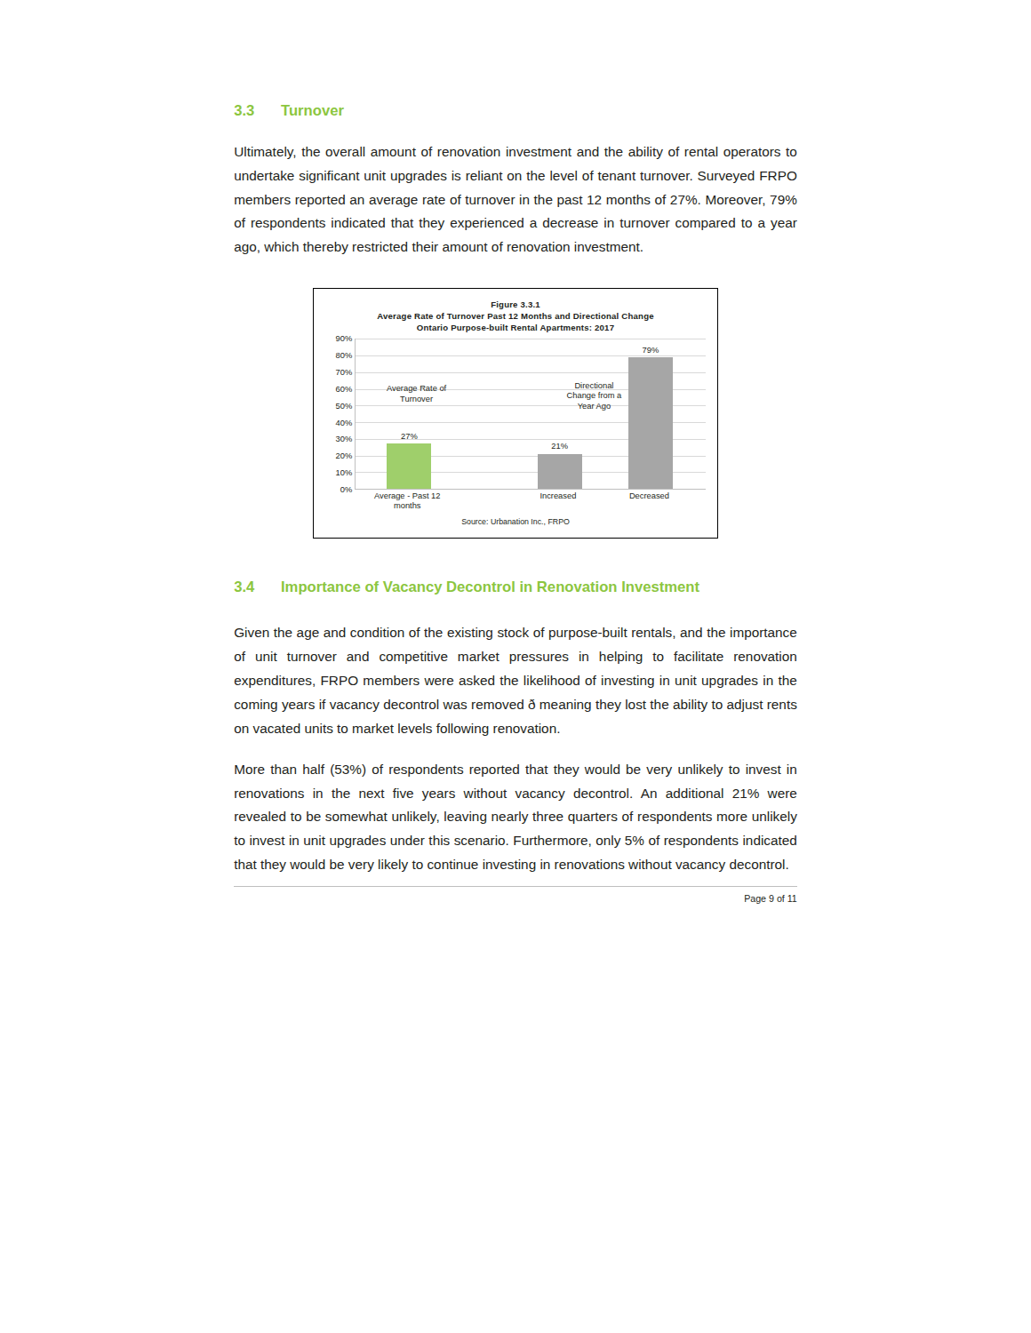3.3 Turnover
Ultimately, the overall amount of renovation investment and the ability of rental operators to undertake significant unit upgrades is reliant on the level of tenant turnover. Surveyed FRPO members reported an average rate of turnover in the past 12 months of 27%. Moreover, 79% of respondents indicated that they experienced a decrease in turnover compared to a year ago, which thereby restricted their amount of renovation investment.
Figure 3.3.1
Average Rate of Turnover Past 12 Months and Directional Change
Ontario Purpose-built Rental Apartments: 2017
90% 80% 70% 60% 50% 40% 30% 20% 10% 0%
Average Rate of
Turnover
Directional
Change from a
Year Ago
27%
21%
79%
Average - Past 12
months Increased Decreased
Source: Urbanation Inc., FRPO
3.4 Importance of Vacancy Decontrol in Renovation Investment
Given the age and condition of the existing stock of purpose-built rentals, and the importance of unit turnover and competitive market pressures in helping to facilitate renovation expenditures, FRPO members were asked the likelihood of investing in unit upgrades in the coming years if vacancy decontrol was removed ð meaning they lost the ability to adjust rents on vacated units to market levels following renovation.
More than half (53%) of respondents reported that they would be very unlikely to invest in renovations in the next five years without vacancy decontrol. An additional 21% were revealed to be somewhat unlikely, leaving nearly three quarters of respondents more unlikely to invest in unit upgrades under this scenario. Furthermore, only 5% of respondents indicated that they would be very likely to continue investing in renovations without vacancy decontrol.
Page 9 of 11